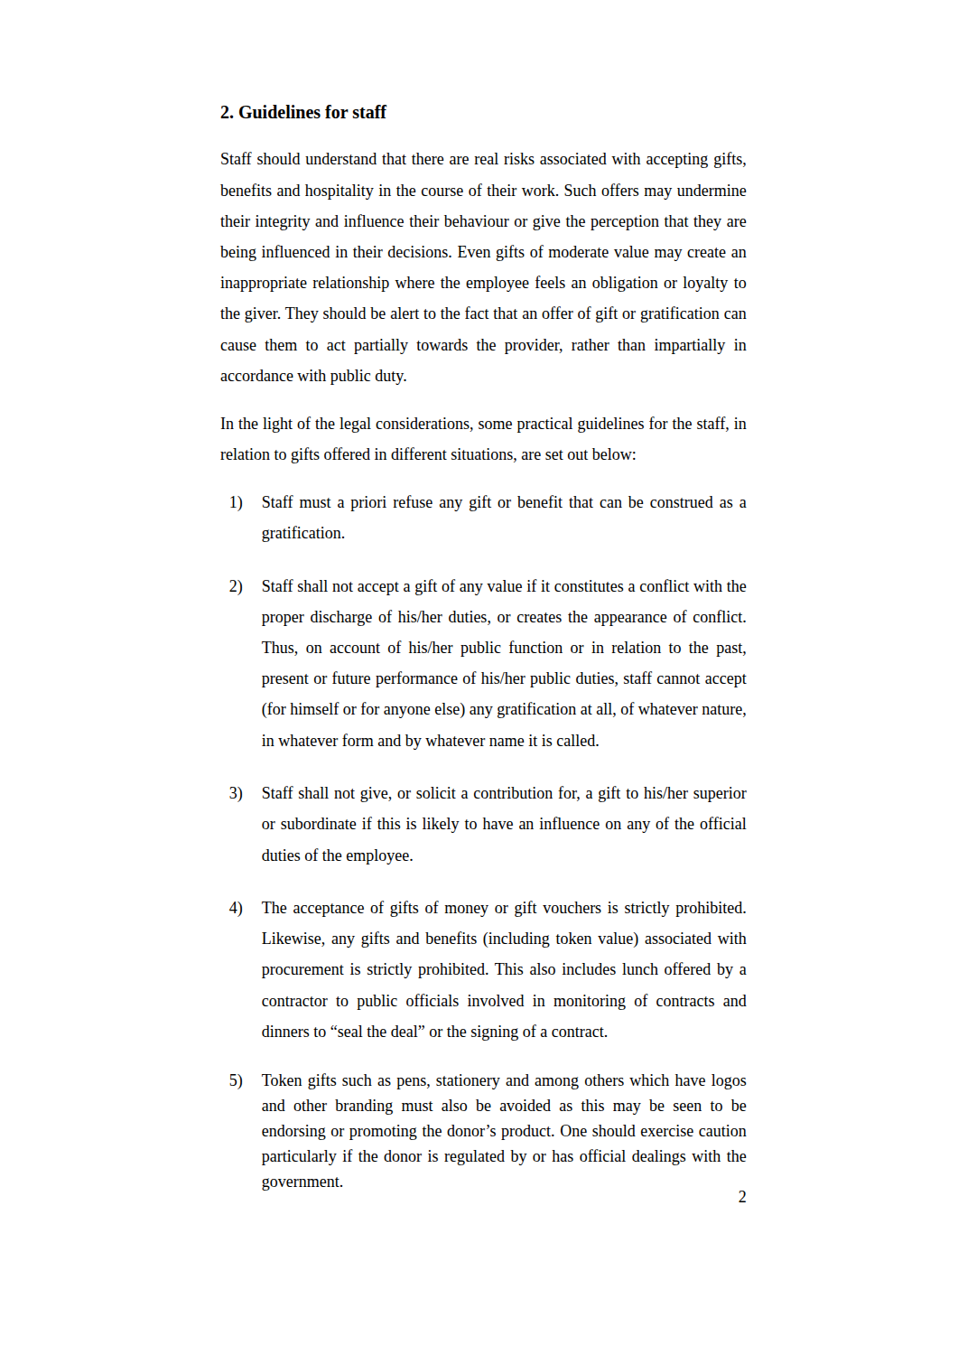2. Guidelines for staff
Staff should understand that there are real risks associated with accepting gifts, benefits and hospitality in the course of their work. Such offers may undermine their integrity and influence their behaviour or give the perception that they are being influenced in their decisions. Even gifts of moderate value may create an inappropriate relationship where the employee feels an obligation or loyalty to the giver. They should be alert to the fact that an offer of gift or gratification can cause them to act partially towards the provider, rather than impartially in accordance with public duty.
In the light of the legal considerations, some practical guidelines for the staff, in relation to gifts offered in different situations, are set out below:
Staff must a priori refuse any gift or benefit that can be construed as a gratification.
Staff shall not accept a gift of any value if it constitutes a conflict with the proper discharge of his/her duties, or creates the appearance of conflict. Thus, on account of his/her public function or in relation to the past, present or future performance of his/her public duties, staff cannot accept (for himself or for anyone else) any gratification at all, of whatever nature, in whatever form and by whatever name it is called.
Staff shall not give, or solicit a contribution for, a gift to his/her superior or subordinate if this is likely to have an influence on any of the official duties of the employee.
The acceptance of gifts of money or gift vouchers is strictly prohibited. Likewise, any gifts and benefits (including token value) associated with procurement is strictly prohibited. This also includes lunch offered by a contractor to public officials involved in monitoring of contracts and dinners to “seal the deal” or the signing of a contract.
Token gifts such as pens, stationery and among others which have logos and other branding must also be avoided as this may be seen to be endorsing or promoting the donor’s product. One should exercise caution particularly if the donor is regulated by or has official dealings with the government.
2